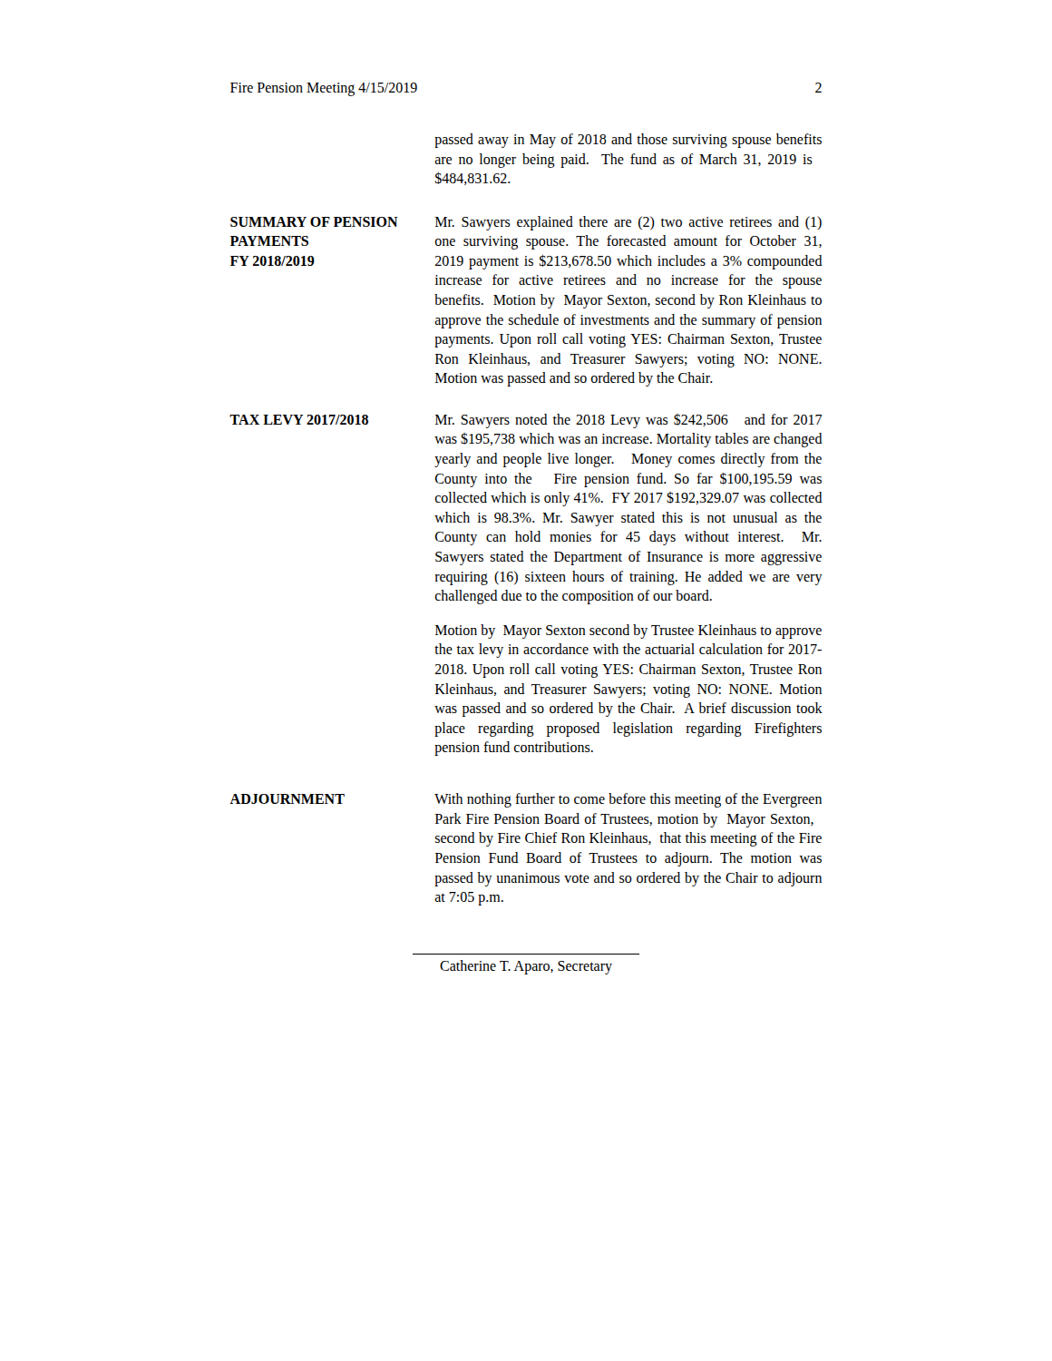Fire Pension Meeting 4/15/2019
2
passed away in May of 2018 and those surviving spouse benefits are no longer being paid. The fund as of March 31, 2019 is $484,831.62.
SUMMARY OF PENSION PAYMENTS
FY 2018/2019
Mr. Sawyers explained there are (2) two active retirees and (1) one surviving spouse. The forecasted amount for October 31, 2019 payment is $213,678.50 which includes a 3% compounded increase for active retirees and no increase for the spouse benefits. Motion by Mayor Sexton, second by Ron Kleinhaus to approve the schedule of investments and the summary of pension payments. Upon roll call voting YES: Chairman Sexton, Trustee Ron Kleinhaus, and Treasurer Sawyers; voting NO: NONE. Motion was passed and so ordered by the Chair.
TAX LEVY 2017/2018
Mr. Sawyers noted the 2018 Levy was $242,506 and for 2017 was $195,738 which was an increase. Mortality tables are changed yearly and people live longer. Money comes directly from the County into the Fire pension fund. So far $100,195.59 was collected which is only 41%. FY 2017 $192,329.07 was collected which is 98.3%. Mr. Sawyer stated this is not unusual as the County can hold monies for 45 days without interest. Mr. Sawyers stated the Department of Insurance is more aggressive requiring (16) sixteen hours of training. He added we are very challenged due to the composition of our board.
Motion by Mayor Sexton second by Trustee Kleinhaus to approve the tax levy in accordance with the actuarial calculation for 2017-2018. Upon roll call voting YES: Chairman Sexton, Trustee Ron Kleinhaus, and Treasurer Sawyers; voting NO: NONE. Motion was passed and so ordered by the Chair. A brief discussion took place regarding proposed legislation regarding Firefighters pension fund contributions.
ADJOURNMENT
With nothing further to come before this meeting of the Evergreen Park Fire Pension Board of Trustees, motion by Mayor Sexton, second by Fire Chief Ron Kleinhaus, that this meeting of the Fire Pension Fund Board of Trustees to adjourn. The motion was passed by unanimous vote and so ordered by the Chair to adjourn at 7:05 p.m.
Catherine T. Aparo, Secretary